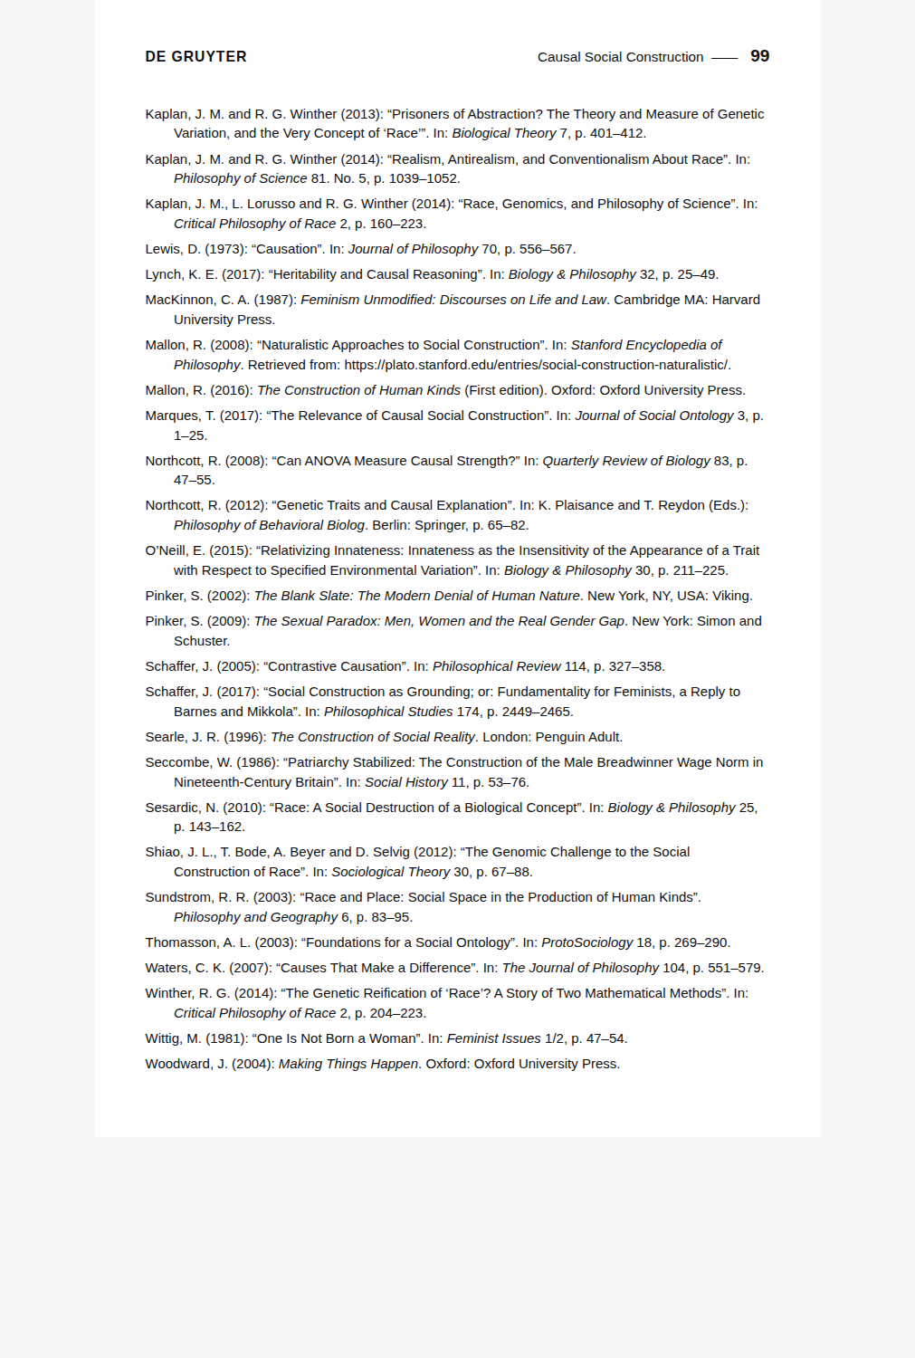De Gruyter
Causal Social Construction——99
Kaplan, J. M. and R. G. Winther (2013): “Prisoners of Abstraction? The Theory and Measure of Genetic Variation, and the Very Concept of ‘Race’”. In: Biological Theory 7, p. 401–412.
Kaplan, J. M. and R. G. Winther (2014): “Realism, Antirealism, and Conventionalism About Race”. In: Philosophy of Science 81. No. 5, p. 1039–1052.
Kaplan, J. M., L. Lorusso and R. G. Winther (2014): “Race, Genomics, and Philosophy of Science”. In: Critical Philosophy of Race 2, p. 160–223.
Lewis, D. (1973): “Causation”. In: Journal of Philosophy 70, p. 556–567.
Lynch, K. E. (2017): “Heritability and Causal Reasoning”. In: Biology & Philosophy 32, p. 25–49.
MacKinnon, C. A. (1987): Feminism Unmodified: Discourses on Life and Law. Cambridge MA: Harvard University Press.
Mallon, R. (2008): “Naturalistic Approaches to Social Construction”. In: Stanford Encyclopedia of Philosophy. Retrieved from: https://plato.stanford.edu/entries/social-construction-naturalistic/.
Mallon, R. (2016): The Construction of Human Kinds (First edition). Oxford: Oxford University Press.
Marques, T. (2017): “The Relevance of Causal Social Construction”. In: Journal of Social Ontology 3, p. 1–25.
Northcott, R. (2008): “Can ANOVA Measure Causal Strength?” In: Quarterly Review of Biology 83, p. 47–55.
Northcott, R. (2012): “Genetic Traits and Causal Explanation”. In: K. Plaisance and T. Reydon (Eds.): Philosophy of Behavioral Biolog. Berlin: Springer, p. 65–82.
O’Neill, E. (2015): “Relativizing Innateness: Innateness as the Insensitivity of the Appearance of a Trait with Respect to Specified Environmental Variation”. In: Biology & Philosophy 30, p. 211–225.
Pinker, S. (2002): The Blank Slate: The Modern Denial of Human Nature. New York, NY, USA: Viking.
Pinker, S. (2009): The Sexual Paradox: Men, Women and the Real Gender Gap. New York: Simon and Schuster.
Schaffer, J. (2005): “Contrastive Causation”. In: Philosophical Review 114, p. 327–358.
Schaffer, J. (2017): “Social Construction as Grounding; or: Fundamentality for Feminists, a Reply to Barnes and Mikkola”. In: Philosophical Studies 174, p. 2449–2465.
Searle, J. R. (1996): The Construction of Social Reality. London: Penguin Adult.
Seccombe, W. (1986): “Patriarchy Stabilized: The Construction of the Male Breadwinner Wage Norm in Nineteenth-Century Britain”. In: Social History 11, p. 53–76.
Sesardic, N. (2010): “Race: A Social Destruction of a Biological Concept”. In: Biology & Philosophy 25, p. 143–162.
Shiao, J. L., T. Bode, A. Beyer and D. Selvig (2012): “The Genomic Challenge to the Social Construction of Race”. In: Sociological Theory 30, p. 67–88.
Sundstrom, R. R. (2003): “Race and Place: Social Space in the Production of Human Kinds”. Philosophy and Geography 6, p. 83–95.
Thomasson, A. L. (2003): “Foundations for a Social Ontology”. In: ProtoSociology 18, p. 269–290.
Waters, C. K. (2007): “Causes That Make a Difference”. In: The Journal of Philosophy 104, p. 551–579.
Winther, R. G. (2014): “The Genetic Reification of ‘Race’? A Story of Two Mathematical Methods”. In: Critical Philosophy of Race 2, p. 204–223.
Wittig, M. (1981): “One Is Not Born a Woman”. In: Feminist Issues 1/2, p. 47–54.
Woodward, J. (2004): Making Things Happen. Oxford: Oxford University Press.